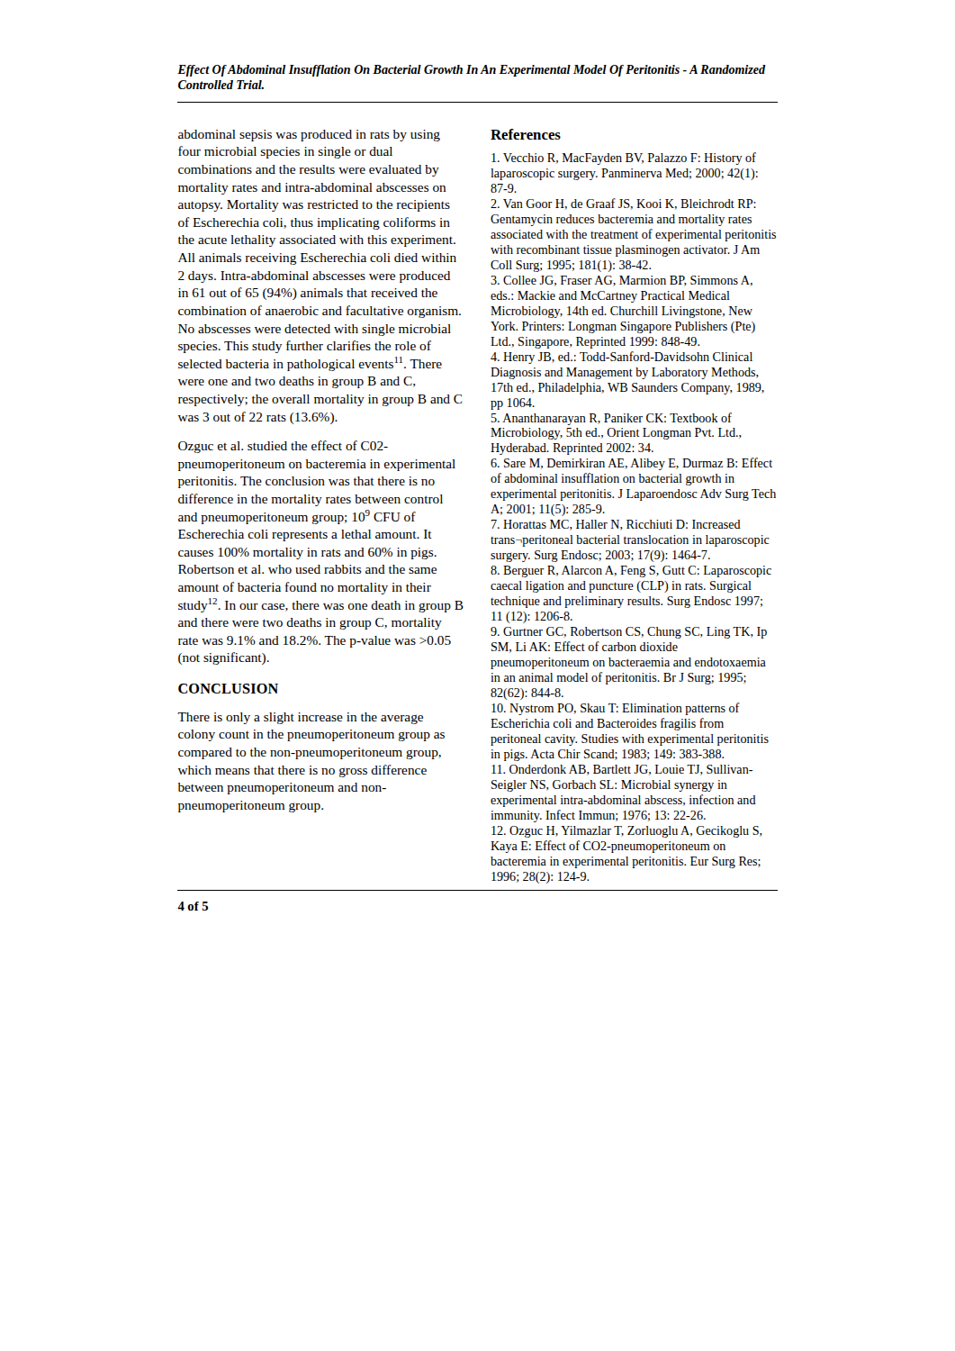Effect Of Abdominal Insufflation On Bacterial Growth In An Experimental Model Of Peritonitis - A Randomized Controlled Trial.
abdominal sepsis was produced in rats by using four microbial species in single or dual combinations and the results were evaluated by mortality rates and intra-abdominal abscesses on autopsy. Mortality was restricted to the recipients of Escherechia coli, thus implicating coliforms in the acute lethality associated with this experiment. All animals receiving Escherechia coli died within 2 days. Intra-abdominal abscesses were produced in 61 out of 65 (94%) animals that received the combination of anaerobic and facultative organism. No abscesses were detected with single microbial species. This study further clarifies the role of selected bacteria in pathological events11. There were one and two deaths in group B and C, respectively; the overall mortality in group B and C was 3 out of 22 rats (13.6%).
Ozguc et al. studied the effect of C02-pneumoperitoneum on bacteremia in experimental peritonitis. The conclusion was that there is no difference in the mortality rates between control and pneumoperitoneum group; 109 CFU of Escherechia coli represents a lethal amount. It causes 100% mortality in rats and 60% in pigs. Robertson et al. who used rabbits and the same amount of bacteria found no mortality in their study12. In our case, there was one death in group B and there were two deaths in group C, mortality rate was 9.1% and 18.2%. The p-value was >0.05 (not significant).
CONCLUSION
There is only a slight increase in the average colony count in the pneumoperitoneum group as compared to the non-pneumoperitoneum group, which means that there is no gross difference between pneumoperitoneum and non-pneumoperitoneum group.
References
1. Vecchio R, MacFayden BV, Palazzo F: History of laparoscopic surgery. Panminerva Med; 2000; 42(1): 87-9.
2. Van Goor H, de Graaf JS, Kooi K, Bleichrodt RP: Gentamycin reduces bacteremia and mortality rates associated with the treatment of experimental peritonitis with recombinant tissue plasminogen activator. J Am Coll Surg; 1995; 181(1): 38-42.
3. Collee JG, Fraser AG, Marmion BP, Simmons A, eds.: Mackie and McCartney Practical Medical Microbiology, 14th ed. Churchill Livingstone, New York. Printers: Longman Singapore Publishers (Pte) Ltd., Singapore, Reprinted 1999: 848-49.
4. Henry JB, ed.: Todd-Sanford-Davidsohn Clinical Diagnosis and Management by Laboratory Methods, 17th ed., Philadelphia, WB Saunders Company, 1989, pp 1064.
5. Ananthanarayan R, Paniker CK: Textbook of Microbiology, 5th ed., Orient Longman Pvt. Ltd., Hyderabad. Reprinted 2002: 34.
6. Sare M, Demirkiran AE, Alibey E, Durmaz B: Effect of abdominal insufflation on bacterial growth in experimental peritonitis. J Laparoendosc Adv Surg Tech A; 2001; 11(5): 285-9.
7. Horattas MC, Haller N, Ricchiuti D: Increased trans¬peritoneal bacterial translocation in laparoscopic surgery. Surg Endosc; 2003; 17(9): 1464-7.
8. Berguer R, Alarcon A, Feng S, Gutt C: Laparoscopic caecal ligation and puncture (CLP) in rats. Surgical technique and preliminary results. Surg Endosc 1997; 11 (12): 1206-8.
9. Gurtner GC, Robertson CS, Chung SC, Ling TK, Ip SM, Li AK: Effect of carbon dioxide pneumoperitoneum on bacteraemia and endotoxaemia in an animal model of peritonitis. Br J Surg; 1995; 82(62): 844-8.
10. Nystrom PO, Skau T: Elimination patterns of Escherichia coli and Bacteroides fragilis from peritoneal cavity. Studies with experimental peritonitis in pigs. Acta Chir Scand; 1983; 149: 383-388.
11. Onderdonk AB, Bartlett JG, Louie TJ, Sullivan-Seigler NS, Gorbach SL: Microbial synergy in experimental intra-abdominal abscess, infection and immunity. Infect Immun; 1976; 13: 22-26.
12. Ozguc H, Yilmazlar T, Zorluoglu A, Gecikoglu S, Kaya E: Effect of CO2-pneumoperitoneum on bacteremia in experimental peritonitis. Eur Surg Res; 1996; 28(2): 124-9.
4 of 5